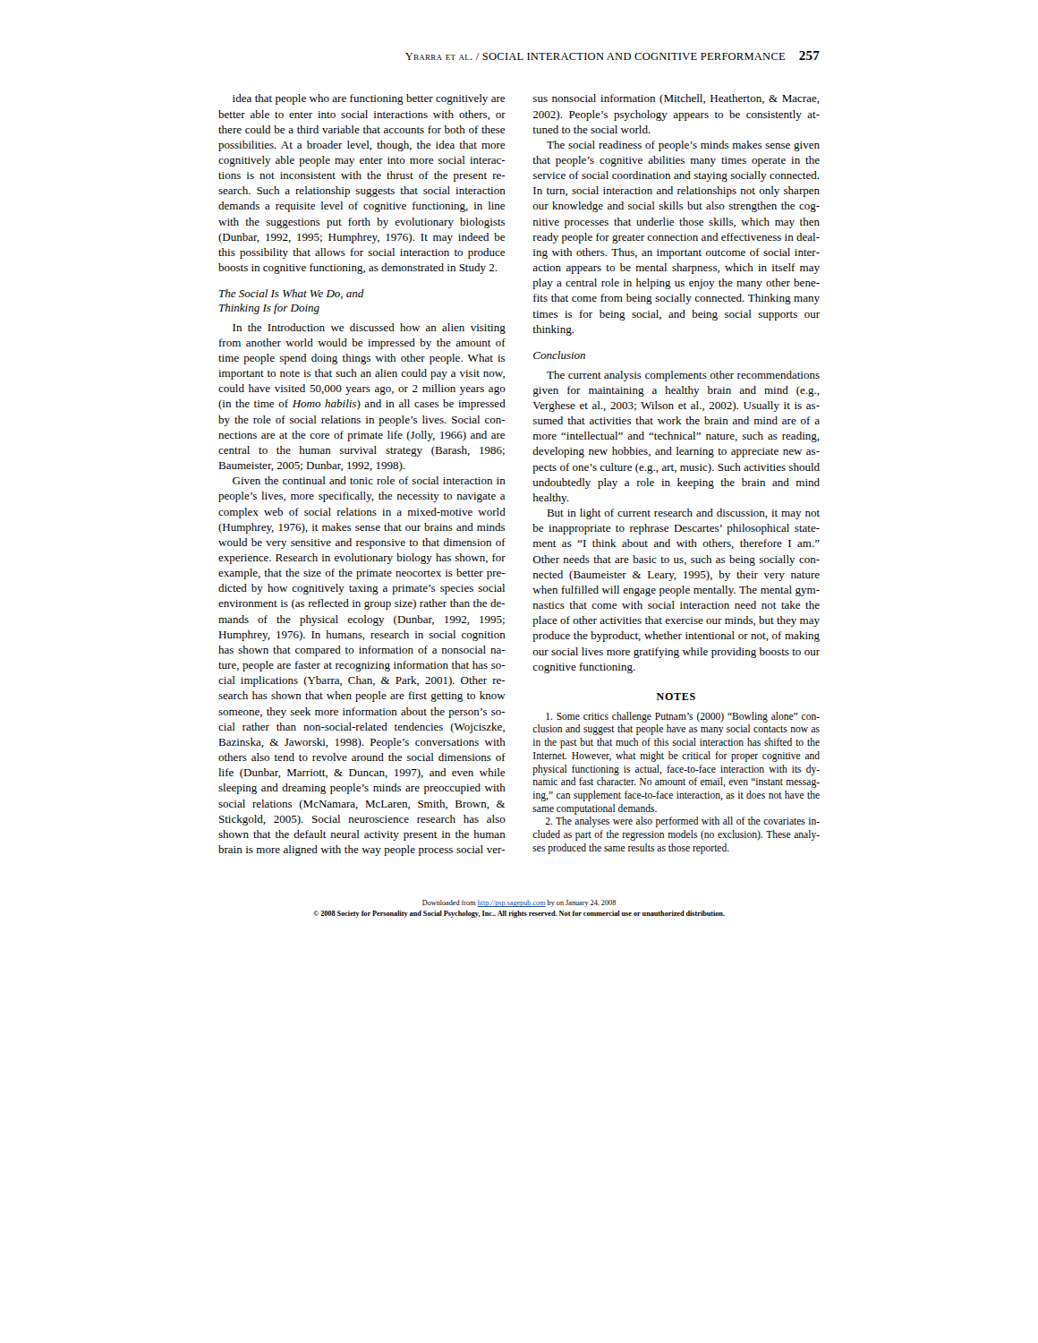Ybarra et al. / SOCIAL INTERACTION AND COGNITIVE PERFORMANCE 257
idea that people who are functioning better cognitively are better able to enter into social interactions with others, or there could be a third variable that accounts for both of these possibilities. At a broader level, though, the idea that more cognitively able people may enter into more social interactions is not inconsistent with the thrust of the present research. Such a relationship suggests that social interaction demands a requisite level of cognitive functioning, in line with the suggestions put forth by evolutionary biologists (Dunbar, 1992, 1995; Humphrey, 1976). It may indeed be this possibility that allows for social interaction to produce boosts in cognitive functioning, as demonstrated in Study 2.
The Social Is What We Do, and
Thinking Is for Doing
In the Introduction we discussed how an alien visiting from another world would be impressed by the amount of time people spend doing things with other people. What is important to note is that such an alien could pay a visit now, could have visited 50,000 years ago, or 2 million years ago (in the time of Homo habilis) and in all cases be impressed by the role of social relations in people’s lives. Social connections are at the core of primate life (Jolly, 1966) and are central to the human survival strategy (Barash, 1986; Baumeister, 2005; Dunbar, 1992, 1998).
Given the continual and tonic role of social interaction in people’s lives, more specifically, the necessity to navigate a complex web of social relations in a mixed-motive world (Humphrey, 1976), it makes sense that our brains and minds would be very sensitive and responsive to that dimension of experience. Research in evolutionary biology has shown, for example, that the size of the primate neocortex is better predicted by how cognitively taxing a primate’s species social environment is (as reflected in group size) rather than the demands of the physical ecology (Dunbar, 1992, 1995; Humphrey, 1976). In humans, research in social cognition has shown that compared to information of a nonsocial nature, people are faster at recognizing information that has social implications (Ybarra, Chan, & Park, 2001). Other research has shown that when people are first getting to know someone, they seek more information about the person’s social rather than non-social-related tendencies (Wojciszke, Bazinska, & Jaworski, 1998). People’s conversations with others also tend to revolve around the social dimensions of life (Dunbar, Marriott, & Duncan, 1997), and even while sleeping and dreaming people’s minds are preoccupied with social relations (McNamara, McLaren, Smith, Brown, & Stickgold, 2005). Social neuroscience research has also shown that the default neural activity present in the human brain is more aligned with the way people process social versus nonsocial information (Mitchell, Heatherton, & Macrae, 2002). People’s psychology appears to be consistently attuned to the social world.
The social readiness of people’s minds makes sense given that people’s cognitive abilities many times operate in the service of social coordination and staying socially connected. In turn, social interaction and relationships not only sharpen our knowledge and social skills but also strengthen the cognitive processes that underlie those skills, which may then ready people for greater connection and effectiveness in dealing with others. Thus, an important outcome of social interaction appears to be mental sharpness, which in itself may play a central role in helping us enjoy the many other benefits that come from being socially connected. Thinking many times is for being social, and being social supports our thinking.
Conclusion
The current analysis complements other recommendations given for maintaining a healthy brain and mind (e.g., Verghese et al., 2003; Wilson et al., 2002). Usually it is assumed that activities that work the brain and mind are of a more “intellectual” and “technical” nature, such as reading, developing new hobbies, and learning to appreciate new aspects of one’s culture (e.g., art, music). Such activities should undoubtedly play a role in keeping the brain and mind healthy.
But in light of current research and discussion, it may not be inappropriate to rephrase Descartes’ philosophical statement as “I think about and with others, therefore I am.” Other needs that are basic to us, such as being socially connected (Baumeister & Leary, 1995), by their very nature when fulfilled will engage people mentally. The mental gymnastics that come with social interaction need not take the place of other activities that exercise our minds, but they may produce the byproduct, whether intentional or not, of making our social lives more gratifying while providing boosts to our cognitive functioning.
NOTES
1. Some critics challenge Putnam’s (2000) “Bowling alone” conclusion and suggest that people have as many social contacts now as in the past but that much of this social interaction has shifted to the Internet. However, what might be critical for proper cognitive and physical functioning is actual, face-to-face interaction with its dynamic and fast character. No amount of email, even “instant messaging,” can supplement face-to-face interaction, as it does not have the same computational demands.
2. The analyses were also performed with all of the covariates included as part of the regression models (no exclusion). These analyses produced the same results as those reported.
Downloaded from http://psp.sagepub.com by on January 24, 2008
© 2008 Society for Personality and Social Psychology, Inc.. All rights reserved. Not for commercial use or unauthorized distribution.